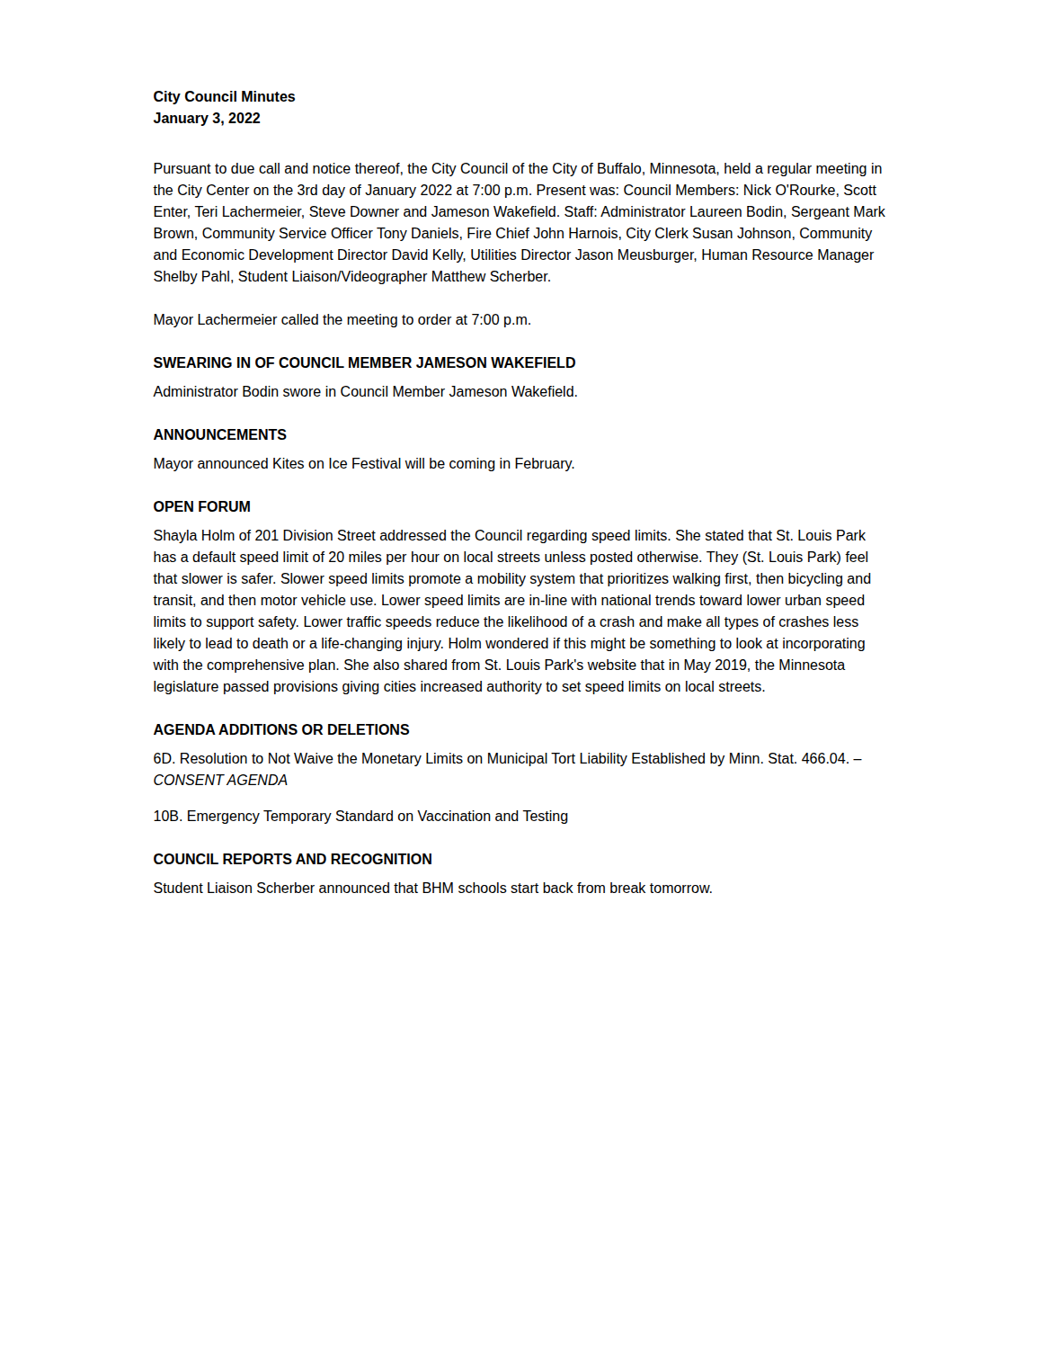City Council Minutes
January 3, 2022
Pursuant to due call and notice thereof, the City Council of the City of Buffalo, Minnesota, held a regular meeting in the City Center on the 3rd day of January 2022 at 7:00 p.m. Present was: Council Members: Nick O'Rourke, Scott Enter, Teri Lachermeier, Steve Downer and Jameson Wakefield. Staff: Administrator Laureen Bodin, Sergeant Mark Brown, Community Service Officer Tony Daniels, Fire Chief John Harnois, City Clerk Susan Johnson, Community and Economic Development Director David Kelly, Utilities Director Jason Meusburger, Human Resource Manager Shelby Pahl, Student Liaison/Videographer Matthew Scherber.
Mayor Lachermeier called the meeting to order at 7:00 p.m.
Swearing in of Council Member Jameson Wakefield
Administrator Bodin swore in Council Member Jameson Wakefield.
Announcements
Mayor announced Kites on Ice Festival will be coming in February.
Open Forum
Shayla Holm of 201 Division Street addressed the Council regarding speed limits. She stated that St. Louis Park has a default speed limit of 20 miles per hour on local streets unless posted otherwise. They (St. Louis Park) feel that slower is safer. Slower speed limits promote a mobility system that prioritizes walking first, then bicycling and transit, and then motor vehicle use. Lower speed limits are in-line with national trends toward lower urban speed limits to support safety. Lower traffic speeds reduce the likelihood of a crash and make all types of crashes less likely to lead to death or a life-changing injury. Holm wondered if this might be something to look at incorporating with the comprehensive plan. She also shared from St. Louis Park's website that in May 2019, the Minnesota legislature passed provisions giving cities increased authority to set speed limits on local streets.
Agenda Additions or Deletions
6D. Resolution to Not Waive the Monetary Limits on Municipal Tort Liability Established by Minn. Stat. 466.04. – CONSENT AGENDA
10B. Emergency Temporary Standard on Vaccination and Testing
Council Reports and Recognition
Student Liaison Scherber announced that BHM schools start back from break tomorrow.